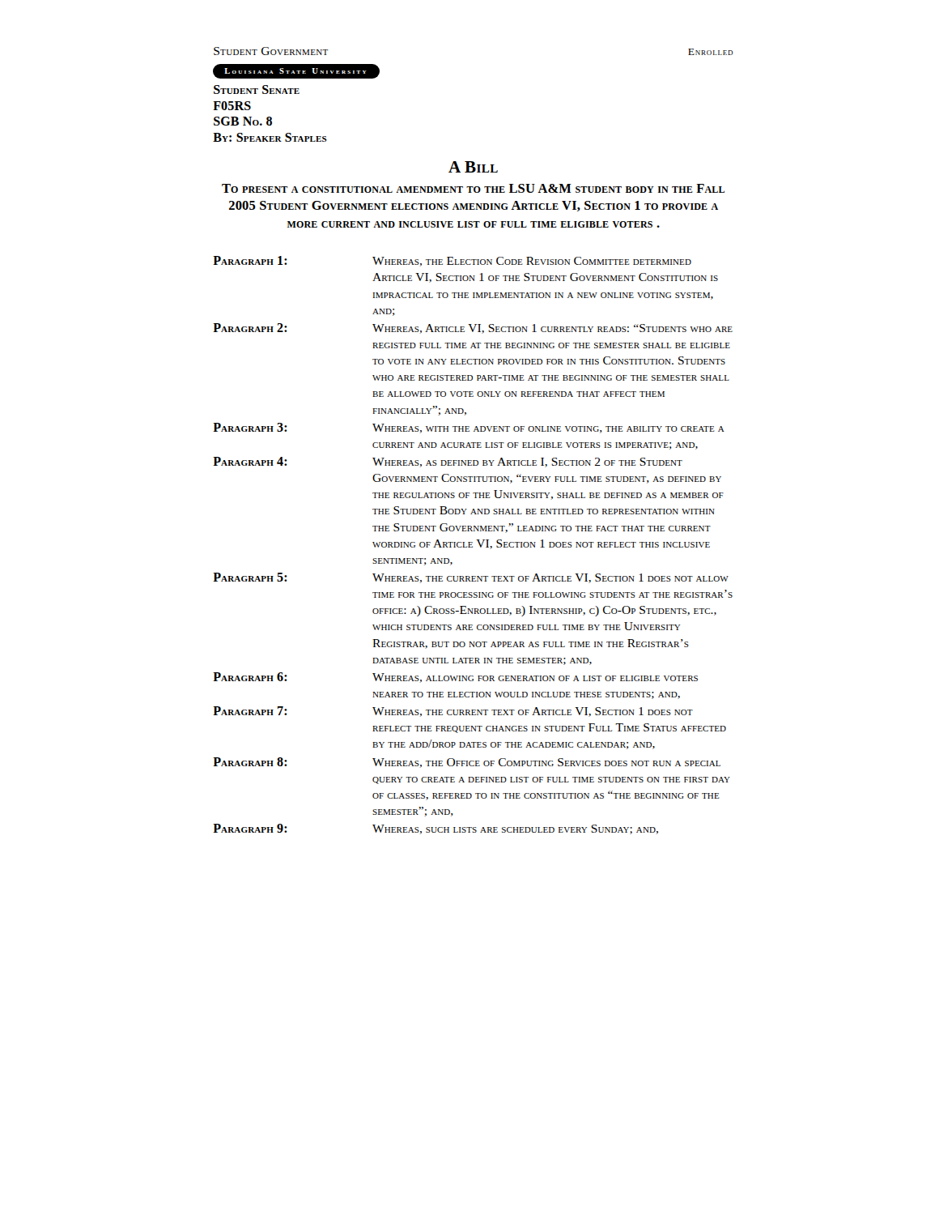Student Government
Enrolled
Louisiana State University
Student Senate
F05RS
SGB No. 8
By: Speaker Staples
A Bill
To present a constitutional amendment to the LSU A&M student body in the Fall 2005 Student Government elections amending Article VI, Section 1 to provide a more current and inclusive list of full time eligible voters .
| Paragraph 1: | Whereas, the Election Code Revision Committee determined Article VI, Section 1 of the Student Government Constitution is impractical to the implementation in a new online voting system, and; |
| Paragraph 2: | Whereas, Article VI, Section 1 currently reads: “Students who are registed full time at the beginning of the semester shall be eligible to vote in any election provided for in this Constitution. Students who are registered part-time at the beginning of the semester shall be allowed to vote only on referenda that affect them financially”; and, |
| Paragraph 3: | Whereas, with the advent of online voting, the ability to create a current and acurate list of eligible voters is imperative; and, |
| Paragraph 4: | Whereas, as defined by Article I, Section 2 of the Student Government Constitution, “every full time student, as defined by the regulations of the University, shall be defined as a member of the Student Body and shall be entitled to representation within the Student Government,” leading to the fact that the current wording of Article VI, Section 1 does not reflect this inclusive sentiment; and, |
| Paragraph 5: | Whereas, the current text of Article VI, Section 1 does not allow time for the processing of the following students at the registrar’s office: a) Cross-Enrolled, b) Internship, c) Co-Op Students, etc., which students are considered full time by the University Registrar, but do not appear as full time in the Registrar’s database until later in the semester; and, |
| Paragraph 6: | Whereas, allowing for generation of a list of eligible voters nearer to the election would include these students; and, |
| Paragraph 7: | Whereas, the current text of Article VI, Section 1 does not reflect the frequent changes in student Full Time Status affected by the add/drop dates of the academic calendar; and, |
| Paragraph 8: | Whereas, the Office of Computing Services does not run a special query to create a defined list of full time students on the first day of classes, refered to in the constitution as “the beginning of the semester”; and, |
| Paragraph 9: | Whereas, such lists are scheduled every Sunday; and, |